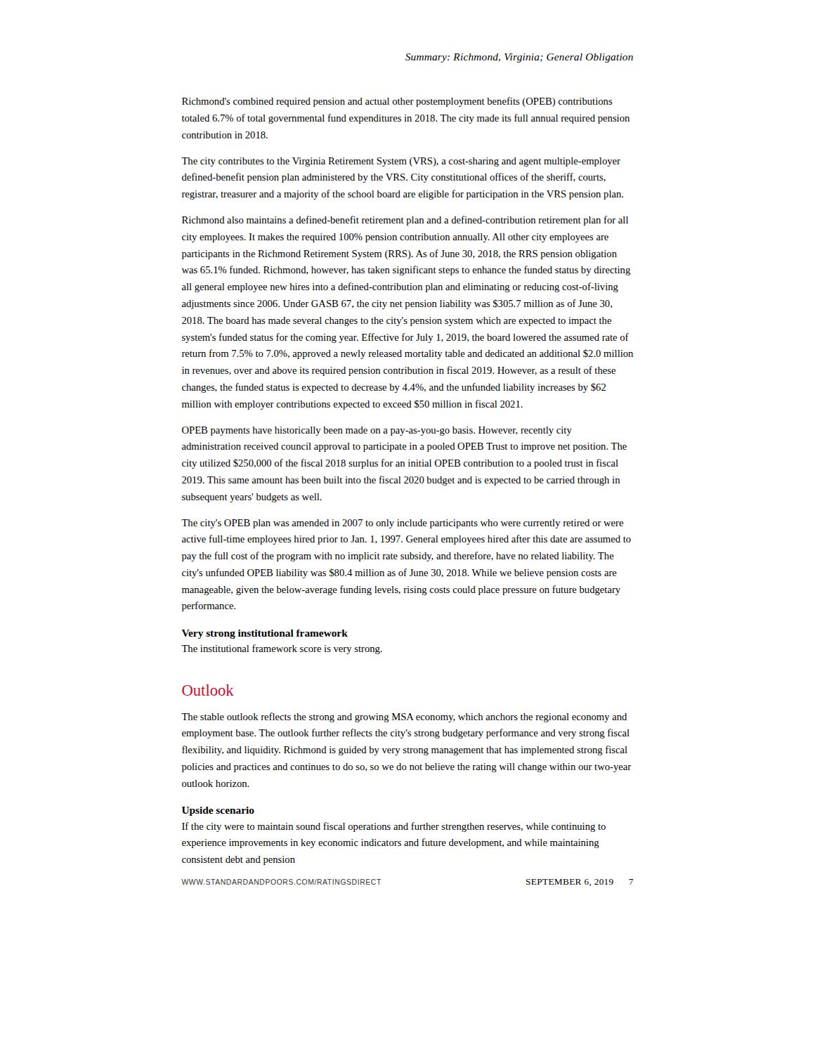Summary: Richmond, Virginia; General Obligation
Richmond's combined required pension and actual other postemployment benefits (OPEB) contributions totaled 6.7% of total governmental fund expenditures in 2018. The city made its full annual required pension contribution in 2018.
The city contributes to the Virginia Retirement System (VRS), a cost-sharing and agent multiple-employer defined-benefit pension plan administered by the VRS. City constitutional offices of the sheriff, courts, registrar, treasurer and a majority of the school board are eligible for participation in the VRS pension plan.
Richmond also maintains a defined-benefit retirement plan and a defined-contribution retirement plan for all city employees. It makes the required 100% pension contribution annually. All other city employees are participants in the Richmond Retirement System (RRS). As of June 30, 2018, the RRS pension obligation was 65.1% funded. Richmond, however, has taken significant steps to enhance the funded status by directing all general employee new hires into a defined-contribution plan and eliminating or reducing cost-of-living adjustments since 2006. Under GASB 67, the city net pension liability was $305.7 million as of June 30, 2018. The board has made several changes to the city's pension system which are expected to impact the system's funded status for the coming year. Effective for July 1, 2019, the board lowered the assumed rate of return from 7.5% to 7.0%, approved a newly released mortality table and dedicated an additional $2.0 million in revenues, over and above its required pension contribution in fiscal 2019. However, as a result of these changes, the funded status is expected to decrease by 4.4%, and the unfunded liability increases by $62 million with employer contributions expected to exceed $50 million in fiscal 2021.
OPEB payments have historically been made on a pay-as-you-go basis. However, recently city administration received council approval to participate in a pooled OPEB Trust to improve net position. The city utilized $250,000 of the fiscal 2018 surplus for an initial OPEB contribution to a pooled trust in fiscal 2019. This same amount has been built into the fiscal 2020 budget and is expected to be carried through in subsequent years' budgets as well.
The city's OPEB plan was amended in 2007 to only include participants who were currently retired or were active full-time employees hired prior to Jan. 1, 1997. General employees hired after this date are assumed to pay the full cost of the program with no implicit rate subsidy, and therefore, have no related liability. The city's unfunded OPEB liability was $80.4 million as of June 30, 2018. While we believe pension costs are manageable, given the below-average funding levels, rising costs could place pressure on future budgetary performance.
Very strong institutional framework
The institutional framework score is very strong.
Outlook
The stable outlook reflects the strong and growing MSA economy, which anchors the regional economy and employment base. The outlook further reflects the city's strong budgetary performance and very strong fiscal flexibility, and liquidity. Richmond is guided by very strong management that has implemented strong fiscal policies and practices and continues to do so, so we do not believe the rating will change within our two-year outlook horizon.
Upside scenario
If the city were to maintain sound fiscal operations and further strengthen reserves, while continuing to experience improvements in key economic indicators and future development, and while maintaining consistent debt and pension
WWW.STANDARDANDPOORS.COM/RATINGSDIRECT SEPTEMBER 6, 20197